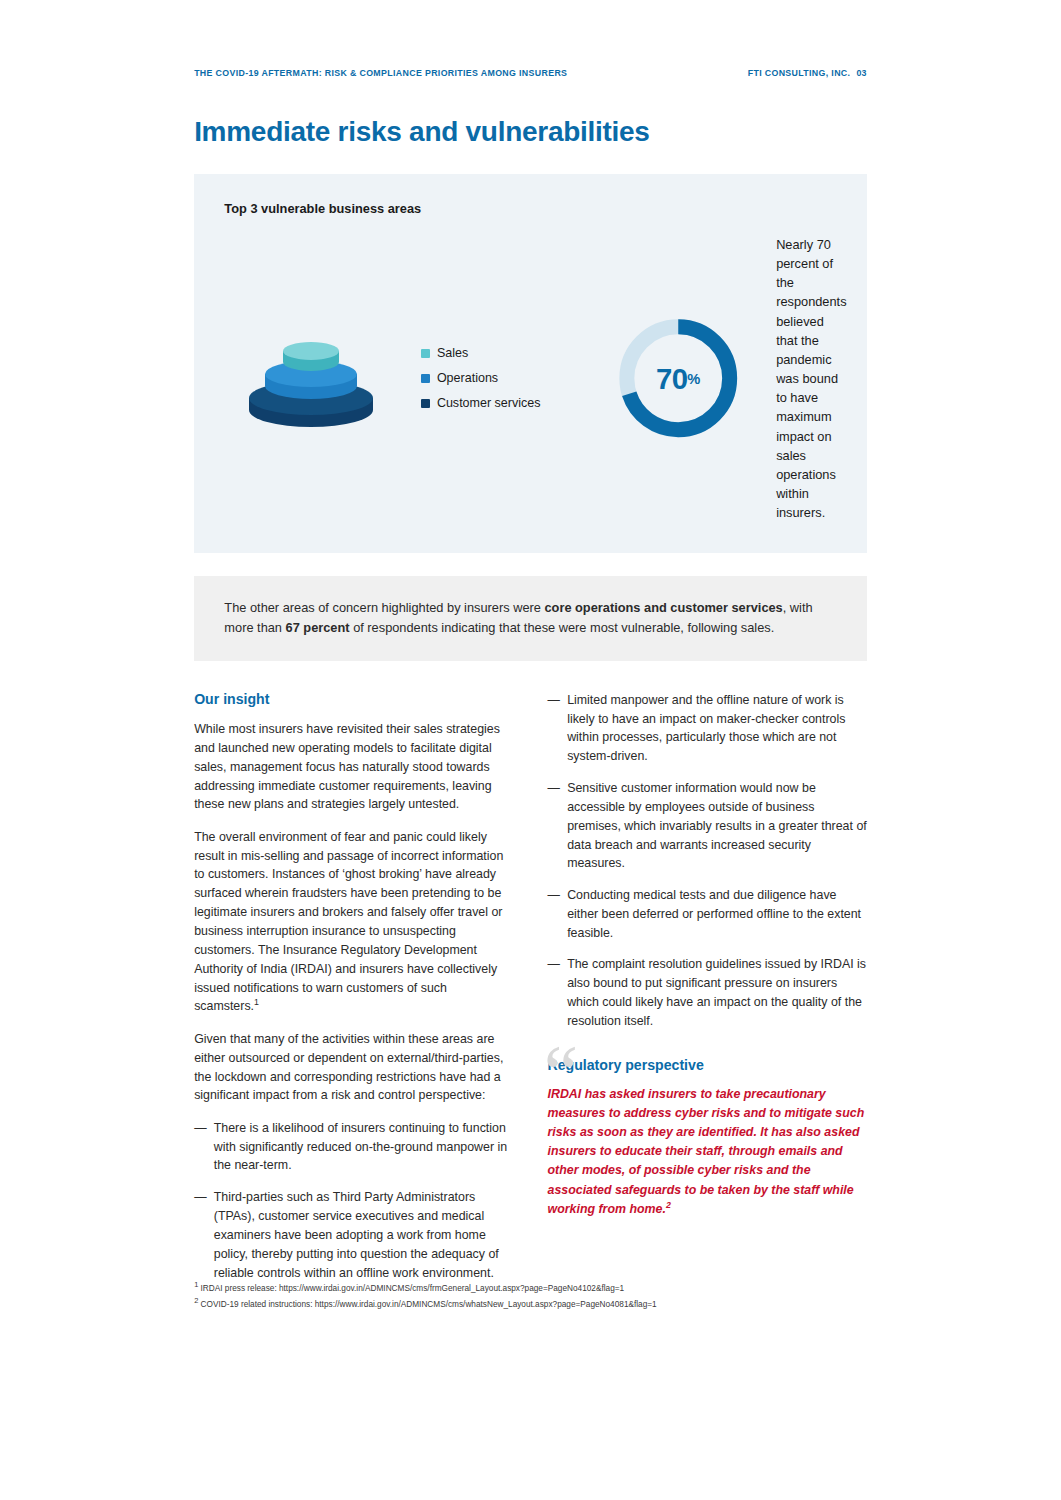The COVID-19 Aftermath: Risk & Compliance Priorities Among Insurers
FTI Consulting, Inc.03
Immediate risks and vulnerabilities
Top 3 vulnerable business areas
Sales
Operations
Customer services
70%
Nearly 70 percent of the respondents believed that the pandemic was bound to have maximum impact on sales operations within insurers.
The other areas of concern highlighted by insurers were core operations and customer services, with more than 67 percent of respondents indicating that these were most vulnerable, following sales.
Our insight
While most insurers have revisited their sales strategies and launched new operating models to facilitate digital sales, management focus has naturally stood towards addressing immediate customer requirements, leaving these new plans and strategies largely untested.
The overall environment of fear and panic could likely result in mis-selling and passage of incorrect information to customers. Instances of ‘ghost broking’ have already surfaced wherein fraudsters have been pretending to be legitimate insurers and brokers and falsely offer travel or business interruption insurance to unsuspecting customers. The Insurance Regulatory Development Authority of India (IRDAI) and insurers have collectively issued notifications to warn customers of such scamsters.1
Given that many of the activities within these areas are either outsourced or dependent on external/third-parties, the lockdown and corresponding restrictions have had a significant impact from a risk and control perspective:
There is a likelihood of insurers continuing to function with significantly reduced on-the-ground manpower in the near-term.
Third-parties such as Third Party Administrators (TPAs), customer service executives and medical examiners have been adopting a work from home policy, thereby putting into question the adequacy of reliable controls within an offline work environment.
Limited manpower and the offline nature of work is likely to have an impact on maker-checker controls within processes, particularly those which are not system-driven.
Sensitive customer information would now be accessible by employees outside of business premises, which invariably results in a greater threat of data breach and warrants increased security measures.
Conducting medical tests and due diligence have either been deferred or performed offline to the extent feasible.
The complaint resolution guidelines issued by IRDAI is also bound to put significant pressure on insurers which could likely have an impact on the quality of the resolution itself.
“
Regulatory perspective
IRDAI has asked insurers to take precautionary measures to address cyber risks and to mitigate such risks as soon as they are identified. It has also asked insurers to educate their staff, through emails and other modes, of possible cyber risks and the associated safeguards to be taken by the staff while working from home.2
1 IRDAI press release: https://www.irdai.gov.in/ADMINCMS/cms/frmGeneral_Layout.aspx?page=PageNo4102&flag=1
2 COVID-19 related instructions: https://www.irdai.gov.in/ADMINCMS/cms/whatsNew_Layout.aspx?page=PageNo4081&flag=1